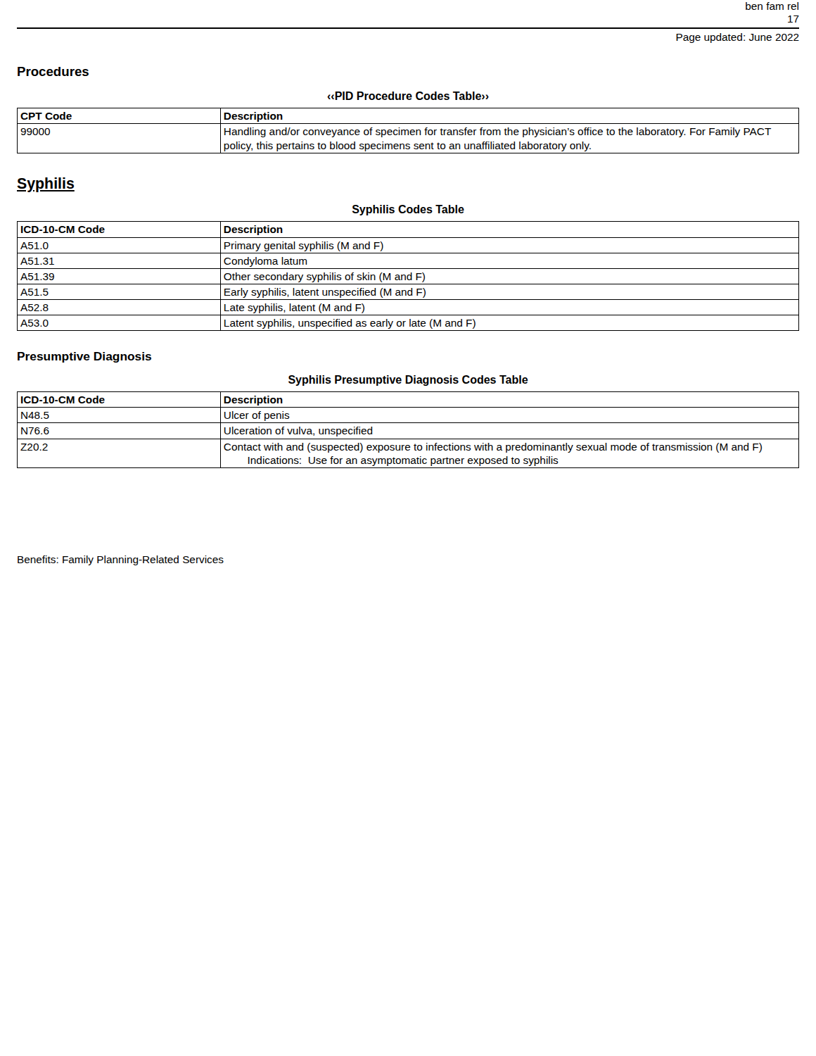ben fam rel
17
Page updated: June 2022
Procedures
‹‹PID Procedure Codes Table››
| CPT Code | Description |
| --- | --- |
| 99000 | Handling and/or conveyance of specimen for transfer from the physician’s office to the laboratory. For Family PACT policy, this pertains to blood specimens sent to an unaffiliated laboratory only. |
Syphilis
Syphilis Codes Table
| ICD-10-CM Code | Description |
| --- | --- |
| A51.0 | Primary genital syphilis (M and F) |
| A51.31 | Condyloma latum |
| A51.39 | Other secondary syphilis of skin (M and F) |
| A51.5 | Early syphilis, latent unspecified (M and F) |
| A52.8 | Late syphilis, latent (M and F) |
| A53.0 | Latent syphilis, unspecified as early or late (M and F) |
Presumptive Diagnosis
Syphilis Presumptive Diagnosis Codes Table
| ICD-10-CM Code | Description |
| --- | --- |
| N48.5 | Ulcer of penis |
| N76.6 | Ulceration of vulva, unspecified |
| Z20.2 | Contact with and (suspected) exposure to infections with a predominantly sexual mode of transmission (M and F) Indications: Use for an asymptomatic partner exposed to syphilis |
Benefits: Family Planning-Related Services